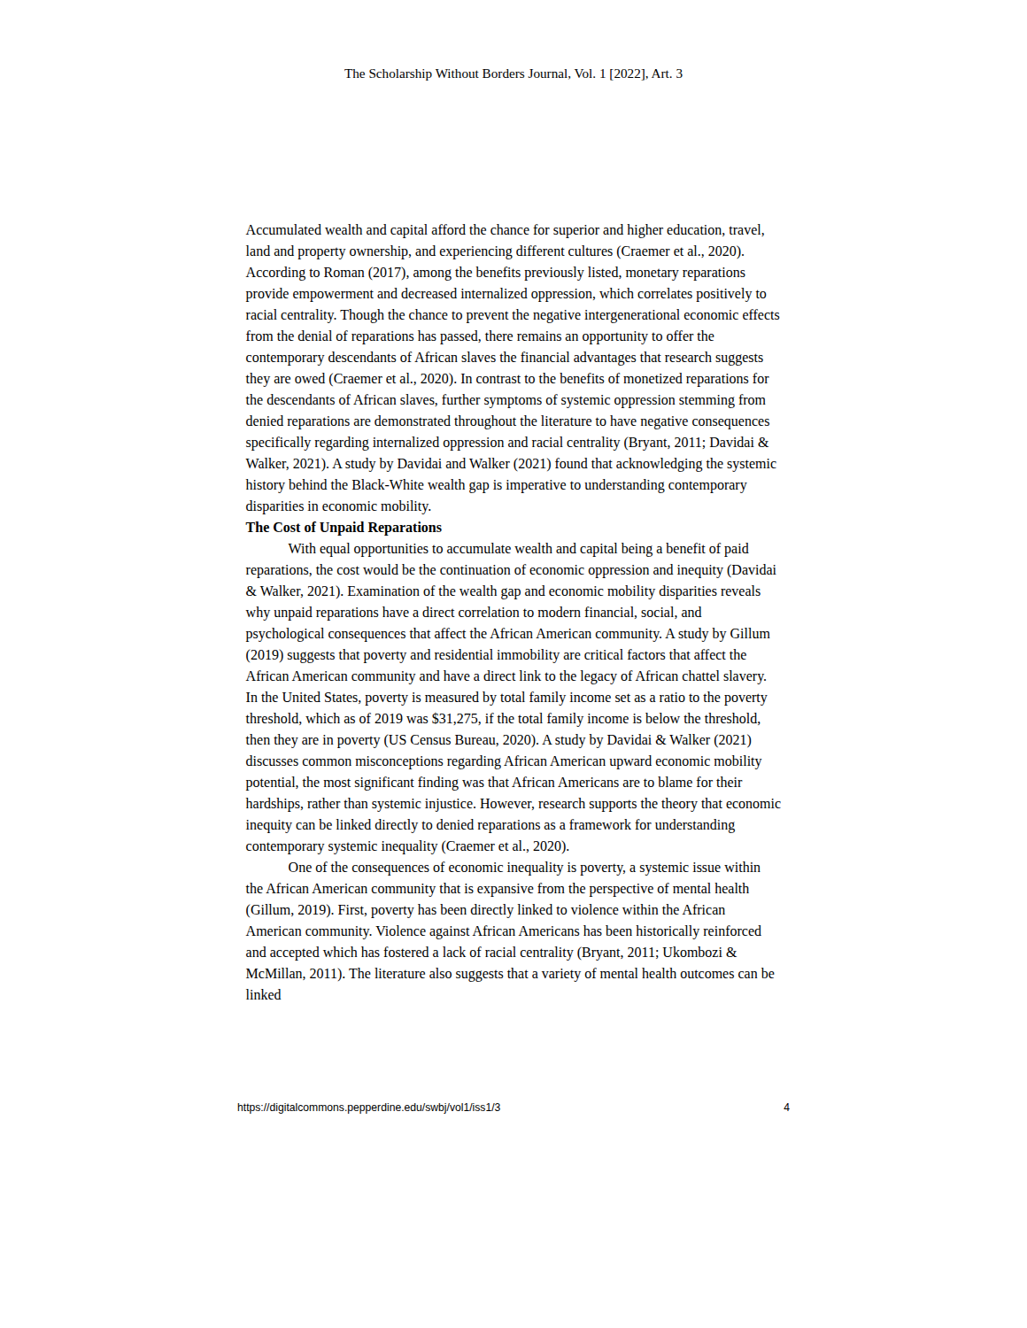The Scholarship Without Borders Journal, Vol. 1 [2022], Art. 3
Accumulated wealth and capital afford the chance for superior and higher education, travel, land and property ownership, and experiencing different cultures (Craemer et al., 2020). According to Roman (2017), among the benefits previously listed, monetary reparations provide empowerment and decreased internalized oppression, which correlates positively to racial centrality. Though the chance to prevent the negative intergenerational economic effects from the denial of reparations has passed, there remains an opportunity to offer the contemporary descendants of African slaves the financial advantages that research suggests they are owed (Craemer et al., 2020). In contrast to the benefits of monetized reparations for the descendants of African slaves, further symptoms of systemic oppression stemming from denied reparations are demonstrated throughout the literature to have negative consequences specifically regarding internalized oppression and racial centrality (Bryant, 2011; Davidai & Walker, 2021). A study by Davidai and Walker (2021) found that acknowledging the systemic history behind the Black-White wealth gap is imperative to understanding contemporary disparities in economic mobility.
The Cost of Unpaid Reparations
With equal opportunities to accumulate wealth and capital being a benefit of paid reparations, the cost would be the continuation of economic oppression and inequity (Davidai & Walker, 2021). Examination of the wealth gap and economic mobility disparities reveals why unpaid reparations have a direct correlation to modern financial, social, and psychological consequences that affect the African American community. A study by Gillum (2019) suggests that poverty and residential immobility are critical factors that affect the African American community and have a direct link to the legacy of African chattel slavery. In the United States, poverty is measured by total family income set as a ratio to the poverty threshold, which as of 2019 was $31,275, if the total family income is below the threshold, then they are in poverty (US Census Bureau, 2020). A study by Davidai & Walker (2021) discusses common misconceptions regarding African American upward economic mobility potential, the most significant finding was that African Americans are to blame for their hardships, rather than systemic injustice. However, research supports the theory that economic inequity can be linked directly to denied reparations as a framework for understanding contemporary systemic inequality (Craemer et al., 2020).
One of the consequences of economic inequality is poverty, a systemic issue within the African American community that is expansive from the perspective of mental health (Gillum, 2019). First, poverty has been directly linked to violence within the African American community. Violence against African Americans has been historically reinforced and accepted which has fostered a lack of racial centrality (Bryant, 2011; Ukombozi & McMillan, 2011). The literature also suggests that a variety of mental health outcomes can be linked
https://digitalcommons.pepperdine.edu/swbj/vol1/iss1/3 4